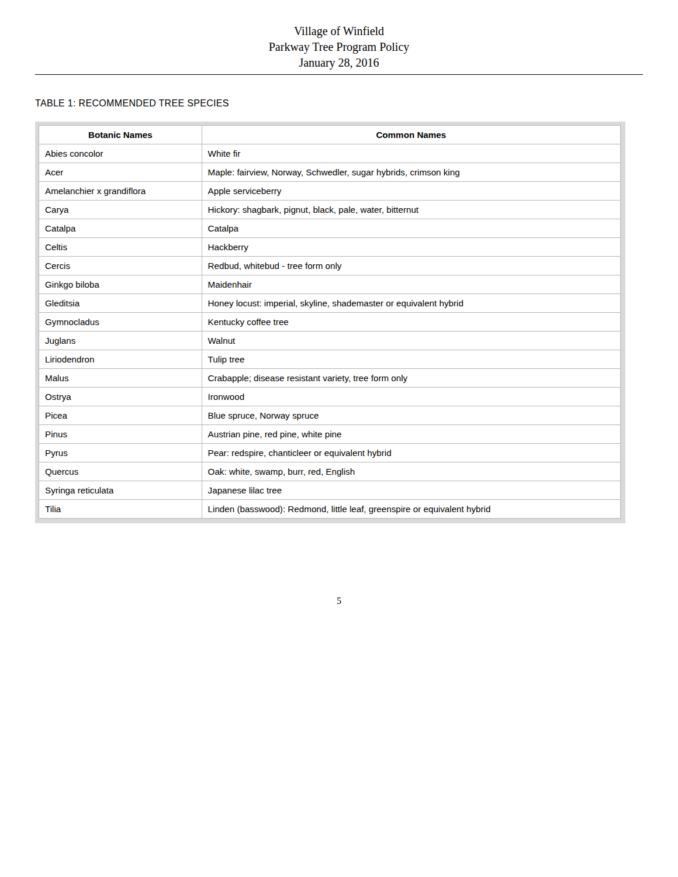Village of Winfield
Parkway Tree Program Policy
January 28, 2016
TABLE 1: RECOMMENDED TREE SPECIES
| Botanic Names | Common Names |
| --- | --- |
| Abies concolor | White fir |
| Acer | Maple: fairview, Norway, Schwedler, sugar hybrids, crimson king |
| Amelanchier x grandiflora | Apple serviceberry |
| Carya | Hickory: shagbark, pignut, black, pale, water, bitternut |
| Catalpa | Catalpa |
| Celtis | Hackberry |
| Cercis | Redbud, whitebud - tree form only |
| Ginkgo biloba | Maidenhair |
| Gleditsia | Honey locust: imperial, skyline, shademaster or equivalent hybrid |
| Gymnocladus | Kentucky coffee tree |
| Juglans | Walnut |
| Liriodendron | Tulip tree |
| Malus | Crabapple; disease resistant variety, tree form only |
| Ostrya | Ironwood |
| Picea | Blue spruce, Norway spruce |
| Pinus | Austrian pine, red pine, white pine |
| Pyrus | Pear: redspire, chanticleer or equivalent hybrid |
| Quercus | Oak: white, swamp, burr, red, English |
| Syringa reticulata | Japanese lilac tree |
| Tilia | Linden (basswood): Redmond, little leaf, greenspire or equivalent hybrid |
5